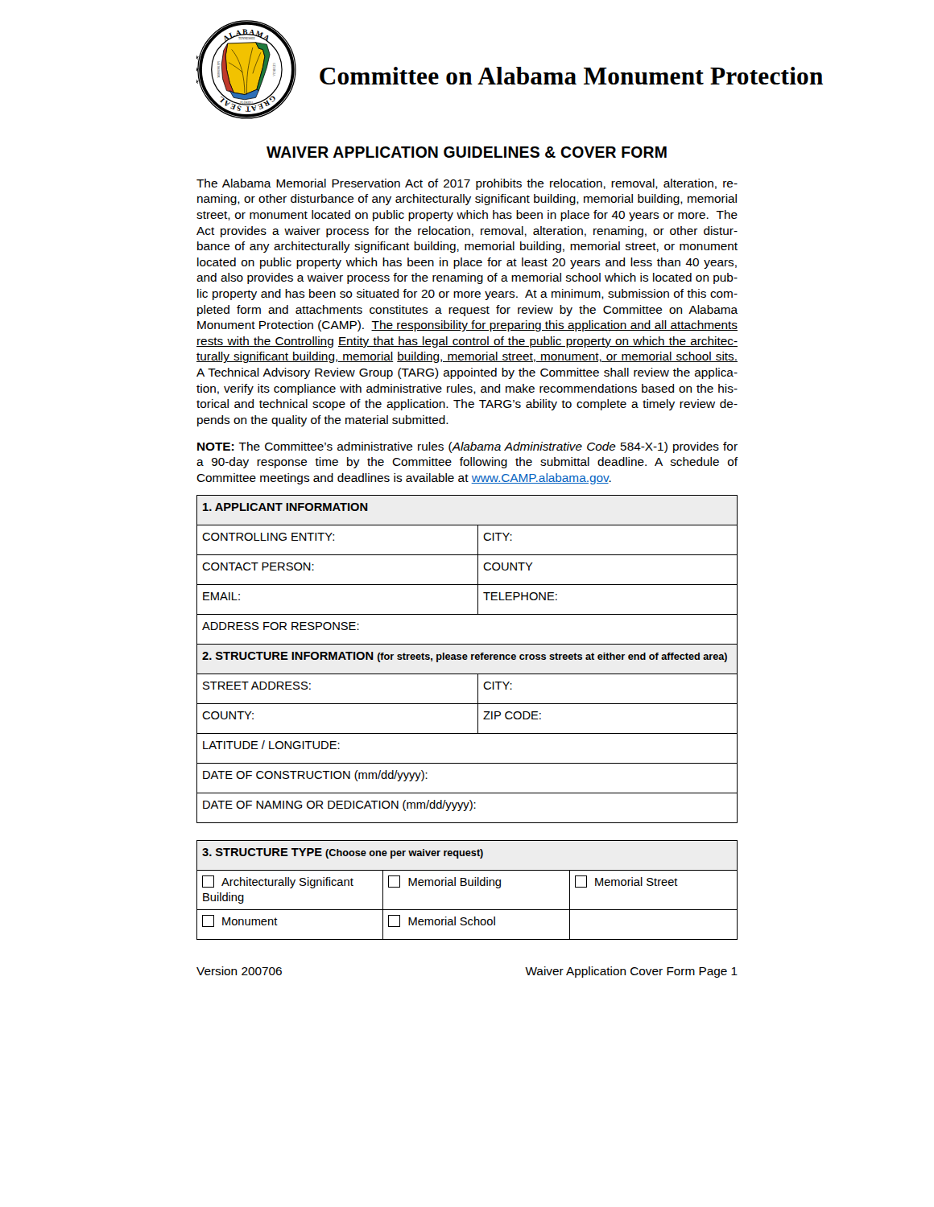ALABAMA GREAT SEAL TENNESSEE MISSISSIPPI GEORGIA FLORIDA
Committee on Alabama Monument Protection
WAIVER APPLICATION GUIDELINES & COVER FORM
The Alabama Memorial Preservation Act of 2017 prohibits the relocation, removal, alteration, renaming, or other disturbance of any architecturally significant building, memorial building, memorial street, or monument located on public property which has been in place for 40 years or more. The Act provides a waiver process for the relocation, removal, alteration, renaming, or other disturbance of any architecturally significant building, memorial building, memorial street, or monument located on public property which has been in place for at least 20 years and less than 40 years, and also provides a waiver process for the renaming of a memorial school which is located on public property and has been so situated for 20 or more years. At a minimum, submission of this completed form and attachments constitutes a request for review by the Committee on Alabama Monument Protection (CAMP). The responsibility for preparing this application and all attachments rests with the Controlling Entity that has legal control of the public property on which the architecturally significant building, memorial building, memorial street, monument, or memorial school sits. A Technical Advisory Review Group (TARG) appointed by the Committee shall review the application, verify its compliance with administrative rules, and make recommendations based on the historical and technical scope of the application. The TARG’s ability to complete a timely review depends on the quality of the material submitted.
NOTE: The Committee’s administrative rules (Alabama Administrative Code 584-X-1) provides for a 90-day response time by the Committee following the submittal deadline. A schedule of Committee meetings and deadlines is available at www.CAMP.alabama.gov.
| 1. APPLICANT INFORMATION |
| CONTROLLING ENTITY: | CITY: |
| CONTACT PERSON: | COUNTY |
| EMAIL: | TELEPHONE: |
| ADDRESS FOR RESPONSE: |
| 2. STRUCTURE INFORMATION (for streets, please reference cross streets at either end of affected area) |
| STREET ADDRESS: | CITY: |
| COUNTY: | ZIP CODE: |
| LATITUDE / LONGITUDE: |
| DATE OF CONSTRUCTION (mm/dd/yyyy): |
| DATE OF NAMING OR DEDICATION (mm/dd/yyyy): |
| 3. STRUCTURE TYPE (Choose one per waiver request) |
| Architecturally Significant Building | Memorial Building | Memorial Street |
| Monument | Memorial School | |
Version 200706
Waiver Application Cover Form Page 1